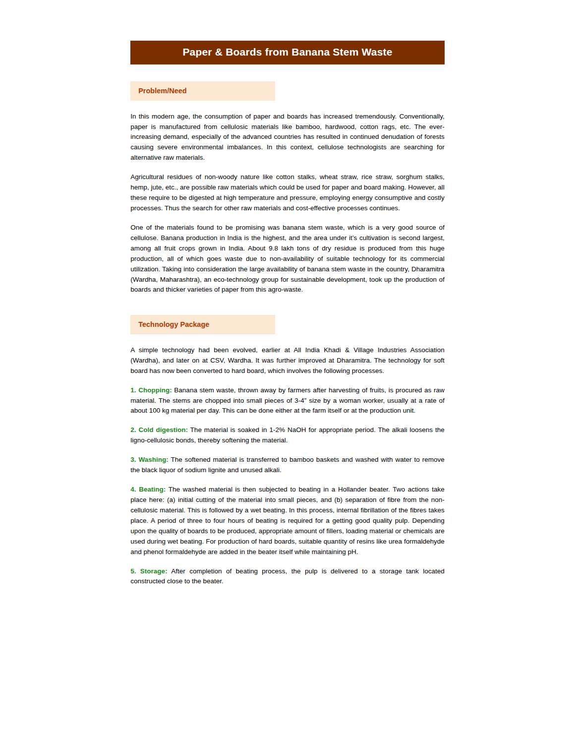Paper & Boards from Banana Stem Waste
Problem/Need
In this modern age, the consumption of paper and boards has increased tremendously. Conventionally, paper is manufactured from cellulosic materials like bamboo, hardwood, cotton rags, etc. The ever-increasing demand, especially of the advanced countries has resulted in continued denudation of forests causing severe environmental imbalances. In this context, cellulose technologists are searching for alternative raw materials.
Agricultural residues of non-woody nature like cotton stalks, wheat straw, rice straw, sorghum stalks, hemp, jute, etc., are possible raw materials which could be used for paper and board making. However, all these require to be digested at high temperature and pressure, employing energy consumptive and costly processes. Thus the search for other raw materials and cost-effective processes continues.
One of the materials found to be promising was banana stem waste, which is a very good source of cellulose. Banana production in India is the highest, and the area under it’s cultivation is second largest, among all fruit crops grown in India. About 9.8 lakh tons of dry residue is produced from this huge production, all of which goes waste due to non-availability of suitable technology for its commercial utilization. Taking into consideration the large availability of banana stem waste in the country, Dharamitra (Wardha, Maharashtra), an eco-technology group for sustainable development, took up the production of boards and thicker varieties of paper from this agro-waste.
Technology Package
A simple technology had been evolved, earlier at All India Khadi & Village Industries Association (Wardha), and later on at CSV, Wardha. It was further improved at Dharamitra. The technology for soft board has now been converted to hard board, which involves the following processes.
1. Chopping: Banana stem waste, thrown away by farmers after harvesting of fruits, is procured as raw material. The stems are chopped into small pieces of 3-4” size by a woman worker, usually at a rate of about 100 kg material per day. This can be done either at the farm itself or at the production unit.
2. Cold digestion: The material is soaked in 1-2% NaOH for appropriate period. The alkali loosens the ligno-cellulosic bonds, thereby softening the material.
3. Washing: The softened material is transferred to bamboo baskets and washed with water to remove the black liquor of sodium lignite and unused alkali.
4. Beating: The washed material is then subjected to beating in a Hollander beater. Two actions take place here: (a) initial cutting of the material into small pieces, and (b) separation of fibre from the non-cellulosic material. This is followed by a wet beating. In this process, internal fibrillation of the fibres takes place. A period of three to four hours of beating is required for a getting good quality pulp. Depending upon the quality of boards to be produced, appropriate amount of fillers, loading material or chemicals are used during wet beating. For production of hard boards, suitable quantity of resins like urea formaldehyde and phenol formaldehyde are added in the beater itself while maintaining pH.
5. Storage: After completion of beating process, the pulp is delivered to a storage tank located constructed close to the beater.